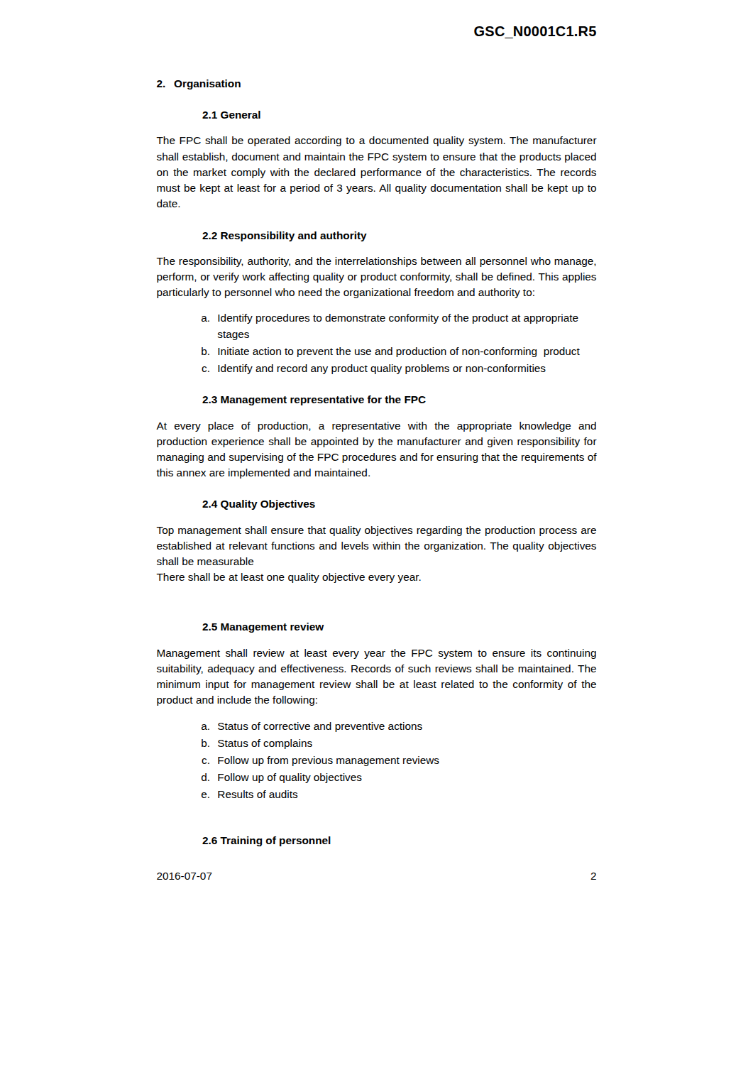GSC_N0001C1.R5
2. Organisation
2.1 General
The FPC shall be operated according to a documented quality system. The manufacturer shall establish, document and maintain the FPC system to ensure that the products placed on the market comply with the declared performance of the characteristics. The records must be kept at least for a period of 3 years. All quality documentation shall be kept up to date.
2.2 Responsibility and authority
The responsibility, authority, and the interrelationships between all personnel who manage, perform, or verify work affecting quality or product conformity, shall be defined. This applies particularly to personnel who need the organizational freedom and authority to:
Identify procedures to demonstrate conformity of the product at appropriate stages
Initiate action to prevent the use and production of non-conforming product
Identify and record any product quality problems or non-conformities
2.3 Management representative for the FPC
At every place of production, a representative with the appropriate knowledge and production experience shall be appointed by the manufacturer and given responsibility for managing and supervising of the FPC procedures and for ensuring that the requirements of this annex are implemented and maintained.
2.4 Quality Objectives
Top management shall ensure that quality objectives regarding the production process are established at relevant functions and levels within the organization. The quality objectives shall be measurable
There shall be at least one quality objective every year.
2.5 Management review
Management shall review at least every year the FPC system to ensure its continuing suitability, adequacy and effectiveness. Records of such reviews shall be maintained. The minimum input for management review shall be at least related to the conformity of the product and include the following:
Status of corrective and preventive actions
Status of complains
Follow up from previous management reviews
Follow up of quality objectives
Results of audits
2.6 Training of personnel
2016-07-07 2